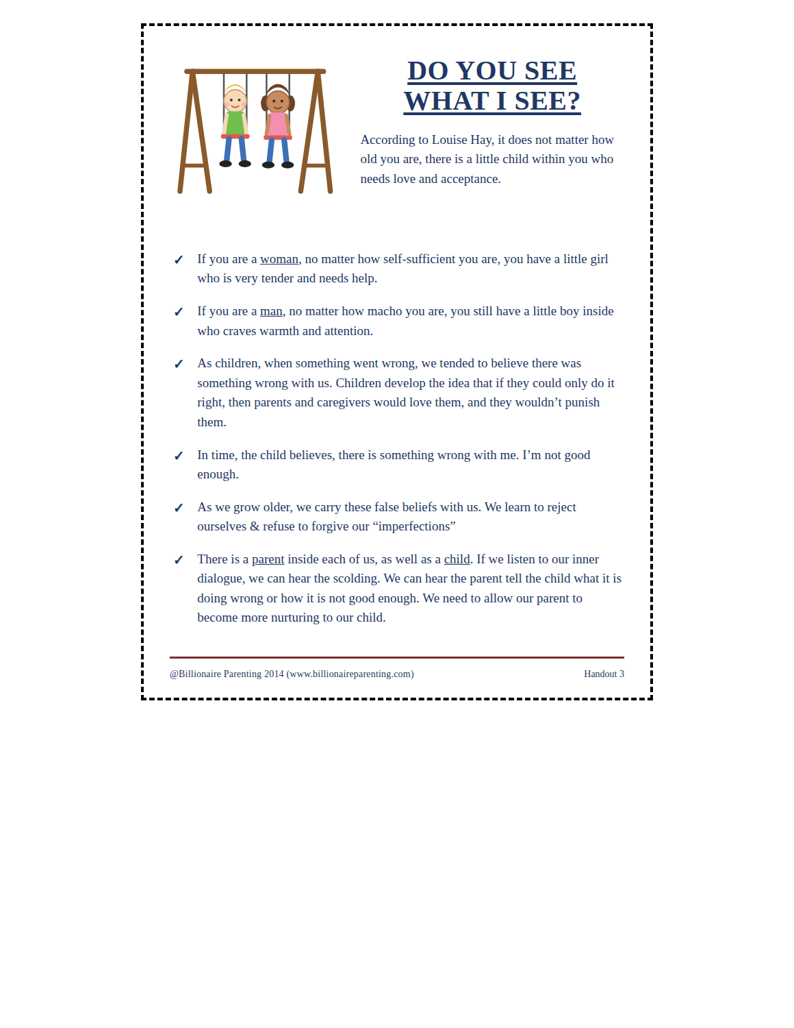DO YOU SEE
WHAT I SEE?
According to Louise Hay, it does not matter how old you are, there is a little child within you who needs love and acceptance.
If you are a woman, no matter how self-sufficient you are, you have a little girl who is very tender and needs help.
If you are a man, no matter how macho you are, you still have a little boy inside who craves warmth and attention.
As children, when something went wrong, we tended to believe there was something wrong with us. Children develop the idea that if they could only do it right, then parents and caregivers would love them, and they wouldn’t punish them.
In time, the child believes, there is something wrong with me. I’m not good enough.
As we grow older, we carry these false beliefs with us. We learn to reject ourselves & refuse to forgive our “imperfections”
There is a parent inside each of us, as well as a child. If we listen to our inner dialogue, we can hear the scolding. We can hear the parent tell the child what it is doing wrong or how it is not good enough. We need to allow our parent to become more nurturing to our child.
@Billionaire Parenting 2014 (www.billionaireparenting.com) Handout 3